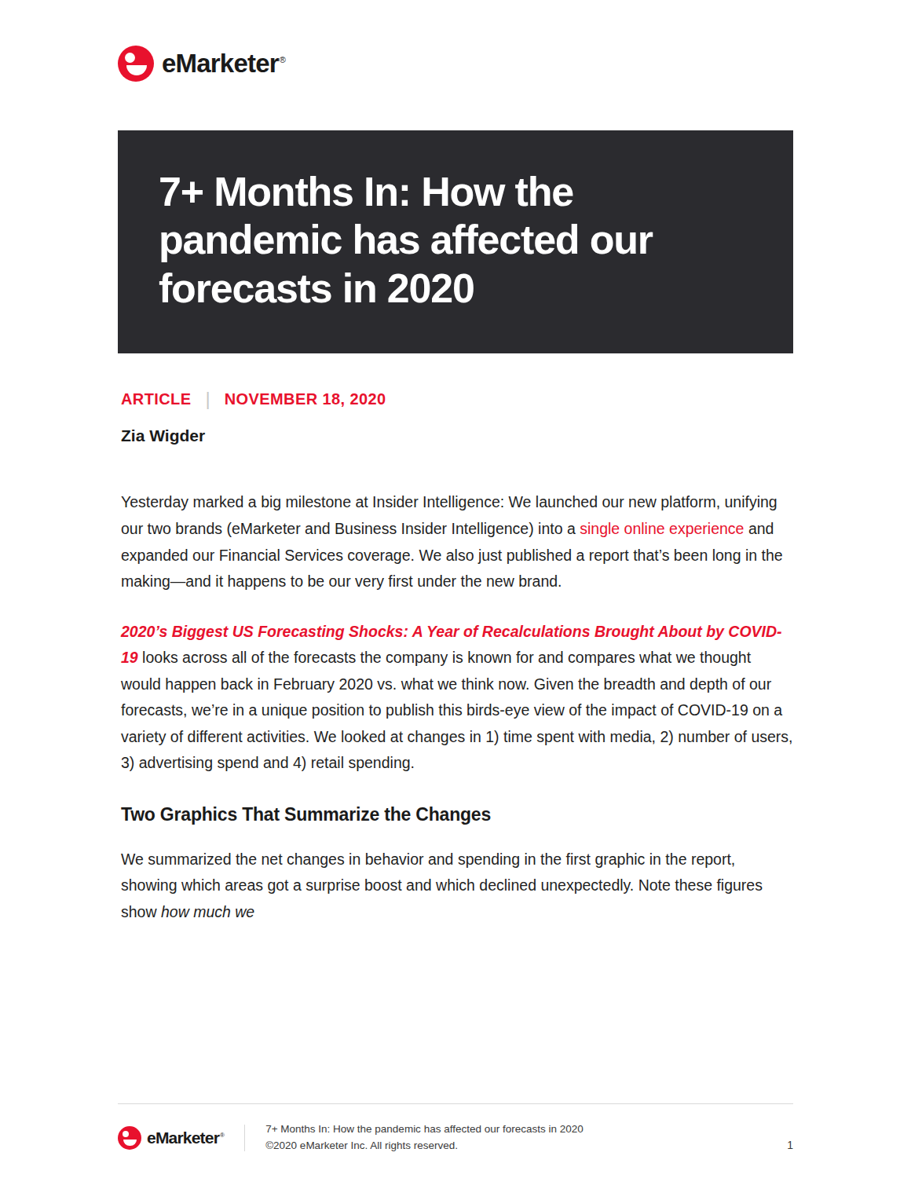eMarketer®
7+ Months In: How the pandemic has affected our forecasts in 2020
ARTICLE | NOVEMBER 18, 2020
Zia Wigder
Yesterday marked a big milestone at Insider Intelligence: We launched our new platform, unifying our two brands (eMarketer and Business Insider Intelligence) into a single online experience and expanded our Financial Services coverage. We also just published a report that’s been long in the making—and it happens to be our very first under the new brand.
2020’s Biggest US Forecasting Shocks: A Year of Recalculations Brought About by COVID-19 looks across all of the forecasts the company is known for and compares what we thought would happen back in February 2020 vs. what we think now. Given the breadth and depth of our forecasts, we’re in a unique position to publish this birds-eye view of the impact of COVID-19 on a variety of different activities. We looked at changes in 1) time spent with media, 2) number of users, 3) advertising spend and 4) retail spending.
Two Graphics That Summarize the Changes
We summarized the net changes in behavior and spending in the first graphic in the report, showing which areas got a surprise boost and which declined unexpectedly. Note these figures show how much we
eMarketer®
7+ Months In: How the pandemic has affected our forecasts in 2020
©2020 eMarketer Inc. All rights reserved.
1